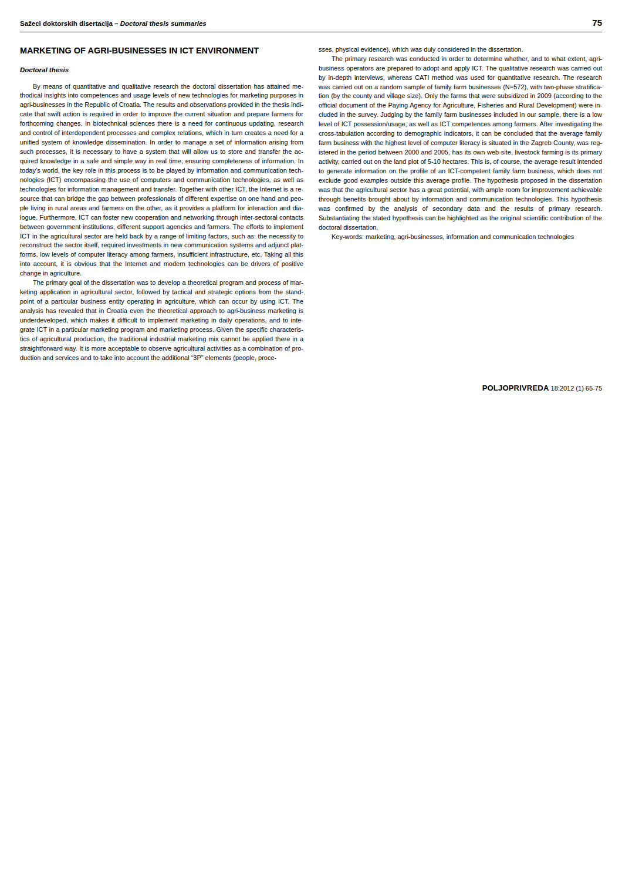Sažeci doktorskih disertacija – Doctoral thesis summaries
75
Marketing of agri-businesses in ICT environment
Doctoral thesis
By means of quantitative and qualitative research the doctoral dissertation has attained methodical insights into competences and usage levels of new technologies for marketing purposes in agri-businesses in the Republic of Croatia. The results and observations provided in the thesis indicate that swift action is required in order to improve the current situation and prepare farmers for forthcoming changes. In biotechnical sciences there is a need for continuous updating, research and control of interdependent processes and complex relations, which in turn creates a need for a unified system of knowledge dissemination. In order to manage a set of information arising from such processes, it is necessary to have a system that will allow us to store and transfer the acquired knowledge in a safe and simple way in real time, ensuring completeness of information. In today’s world, the key role in this process is to be played by information and communication technologies (ICT) encompassing the use of computers and communication technologies, as well as technologies for information management and transfer. Together with other ICT, the Internet is a resource that can bridge the gap between professionals of different expertise on one hand and people living in rural areas and farmers on the other, as it provides a platform for interaction and dialogue. Furthermore, ICT can foster new cooperation and networking through inter-sectoral contacts between government institutions, different support agencies and farmers. The efforts to implement ICT in the agricultural sector are held back by a range of limiting factors, such as: the necessity to reconstruct the sector itself, required investments in new communication systems and adjunct platforms, low levels of computer literacy among farmers, insufficient infrastructure, etc. Taking all this into account, it is obvious that the Internet and modern technologies can be drivers of positive change in agriculture.
The primary goal of the dissertation was to develop a theoretical program and process of marketing application in agricultural sector, followed by tactical and strategic options from the standpoint of a particular business entity operating in agriculture, which can occur by using ICT. The analysis has revealed that in Croatia even the theoretical approach to agri-business marketing is underdeveloped, which makes it difficult to implement marketing in daily operations, and to integrate ICT in a particular marketing program and marketing process. Given the specific characteristics of agricultural production, the traditional industrial marketing mix cannot be applied there in a straightforward way. It is more acceptable to observe agricultural activities as a combination of production and services and to take into account the additional “3P” elements (people, proce-
sses, physical evidence), which was duly considered in the dissertation.
The primary research was conducted in order to determine whether, and to what extent, agri-business operators are prepared to adopt and apply ICT. The qualitative research was carried out by in-depth interviews, whereas CATI method was used for quantitative research. The research was carried out on a random sample of family farm businesses (N=572), with two-phase stratification (by the county and village size). Only the farms that were subsidized in 2009 (according to the official document of the Paying Agency for Agriculture, Fisheries and Rural Development) were included in the survey. Judging by the family farm businesses included in our sample, there is a low level of ICT possession/usage, as well as ICT competences among farmers. After investigating the cross-tabulation according to demographic indicators, it can be concluded that the average family farm business with the highest level of computer literacy is situated in the Zagreb County, was registered in the period between 2000 and 2005, has its own web-site, livestock farming is its primary activity, carried out on the land plot of 5-10 hectares. This is, of course, the average result intended to generate information on the profile of an ICT-competent family farm business, which does not exclude good examples outside this average profile. The hypothesis proposed in the dissertation was that the agricultural sector has a great potential, with ample room for improvement achievable through benefits brought about by information and communication technologies. This hypothesis was confirmed by the analysis of secondary data and the results of primary research. Substantiating the stated hypothesis can be highlighted as the original scientific contribution of the doctoral dissertation.
Key-words: marketing, agri-businesses, information and communication technologies
POLJOPRIVREDA 18:2012 (1) 65-75